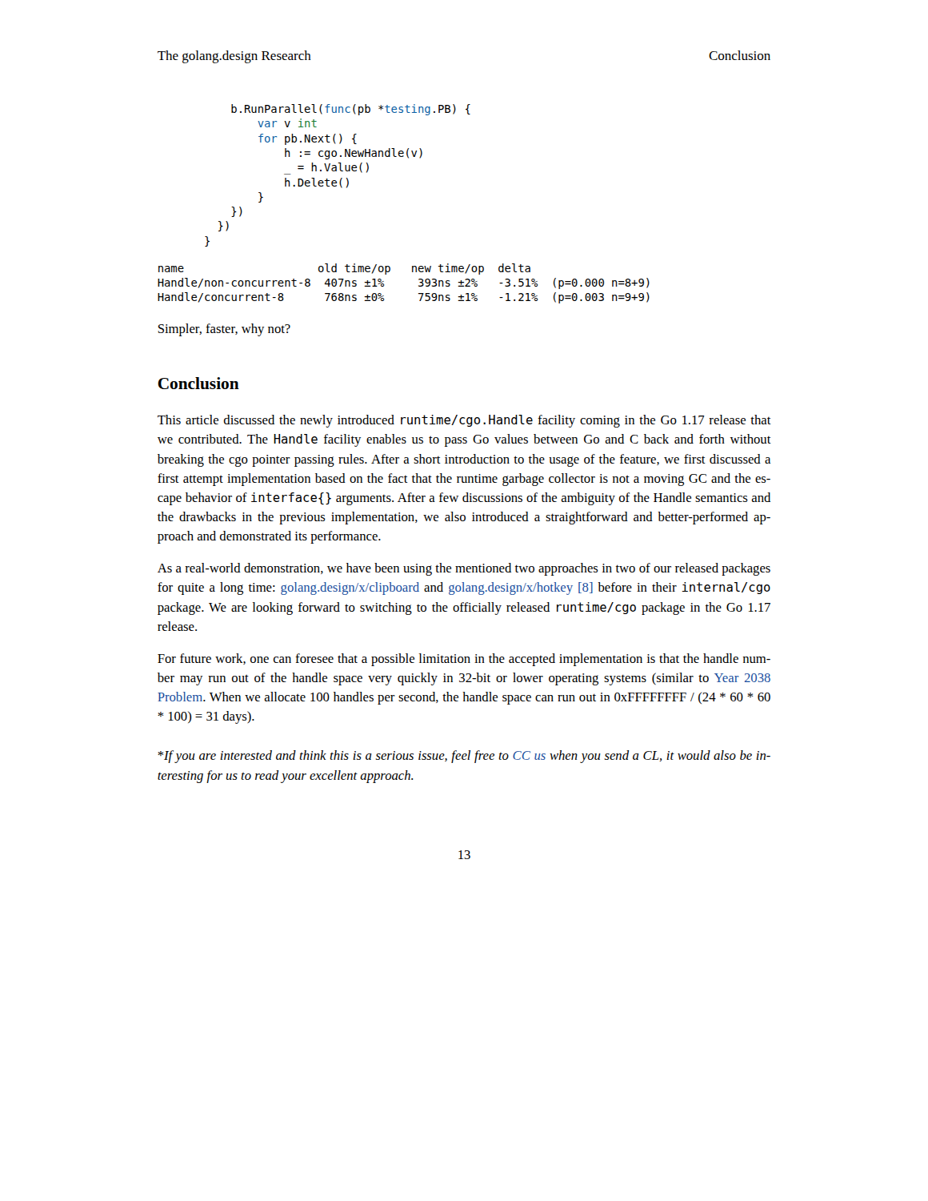The golang.design Research Conclusion
    b.RunParallel(func(pb *testing.PB) {
        var v int
        for pb.Next() {
            h := cgo.NewHandle(v)
            _ = h.Value()
            h.Delete()
        }
    })
  })
}
name                    old time/op   new time/op  delta
Handle/non-concurrent-8  407ns ±1%     393ns ±2%   -3.51%  (p=0.000 n=8+9)
Handle/concurrent-8      768ns ±0%     759ns ±1%   -1.21%  (p=0.003 n=9+9)
Simpler, faster, why not?
Conclusion
This article discussed the newly introduced runtime/cgo.Handle facility coming in the Go 1.17 release that we contributed. The Handle facility enables us to pass Go values between Go and C back and forth without breaking the cgo pointer passing rules. After a short introduction to the usage of the feature, we first discussed a first attempt implementation based on the fact that the runtime garbage collector is not a moving GC and the escape behavior of interface{} arguments. After a few discussions of the ambiguity of the Handle semantics and the drawbacks in the previous implementation, we also introduced a straightforward and better-performed approach and demonstrated its performance.
As a real-world demonstration, we have been using the mentioned two approaches in two of our released packages for quite a long time: golang.design/x/clipboard and golang.design/x/hotkey [8] before in their internal/cgo package. We are looking forward to switching to the officially released runtime/cgo package in the Go 1.17 release.
For future work, one can foresee that a possible limitation in the accepted implementation is that the handle number may run out of the handle space very quickly in 32-bit or lower operating systems (similar to Year 2038 Problem. When we allocate 100 handles per second, the handle space can run out in 0xFFFFFFFF / (24 * 60 * 60 * 100) = 31 days).
*If you are interested and think this is a serious issue, feel free to CC us when you send a CL, it would also be interesting for us to read your excellent approach.
13